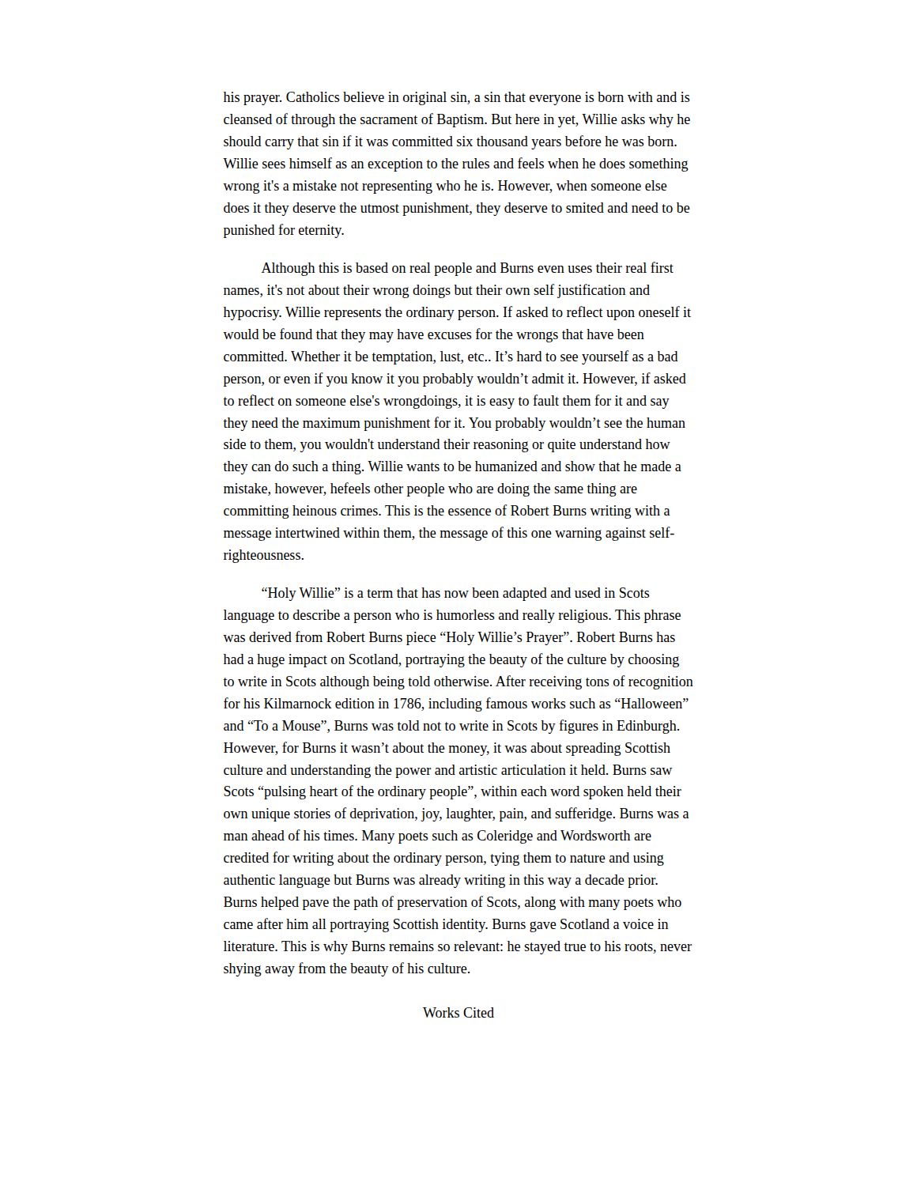his prayer. Catholics believe in original sin, a sin that everyone is born with and is cleansed of through the sacrament of Baptism. But here in yet, Willie asks why he should carry that sin if it was committed six thousand years before he was born. Willie sees himself as an exception to the rules and feels when he does something wrong it's a mistake not representing who he is. However, when someone else does it they deserve the utmost punishment, they deserve to smited and need to be punished for eternity.
Although this is based on real people and Burns even uses their real first names, it's not about their wrong doings but their own self justification and hypocrisy. Willie represents the ordinary person. If asked to reflect upon oneself it would be found that they may have excuses for the wrongs that have been committed. Whether it be temptation, lust, etc.. It’s hard to see yourself as a bad person, or even if you know it you probably wouldn’t admit it. However, if asked to reflect on someone else's wrongdoings, it is easy to fault them for it and say they need the maximum punishment for it. You probably wouldn’t see the human side to them, you wouldn't understand their reasoning or quite understand how they can do such a thing. Willie wants to be humanized and show that he made a mistake, however, hefeels other people who are doing the same thing are committing heinous crimes. This is the essence of Robert Burns writing with a message intertwined within them, the message of this one warning against self-righteousness.
“Holy Willie” is a term that has now been adapted and used in Scots language to describe a person who is humorless and really religious. This phrase was derived from Robert Burns piece “Holy Willie’s Prayer”. Robert Burns has had a huge impact on Scotland, portraying the beauty of the culture by choosing to write in Scots although being told otherwise. After receiving tons of recognition for his Kilmarnock edition in 1786, including famous works such as “Halloween” and “To a Mouse”, Burns was told not to write in Scots by figures in Edinburgh. However, for Burns it wasn’t about the money, it was about spreading Scottish culture and understanding the power and artistic articulation it held. Burns saw Scots “pulsing heart of the ordinary people”, within each word spoken held their own unique stories of deprivation, joy, laughter, pain, and sufferidge. Burns was a man ahead of his times. Many poets such as Coleridge and Wordsworth are credited for writing about the ordinary person, tying them to nature and using authentic language but Burns was already writing in this way a decade prior. Burns helped pave the path of preservation of Scots, along with many poets who came after him all portraying Scottish identity. Burns gave Scotland a voice in literature. This is why Burns remains so relevant: he stayed true to his roots, never shying away from the beauty of his culture.
Works Cited